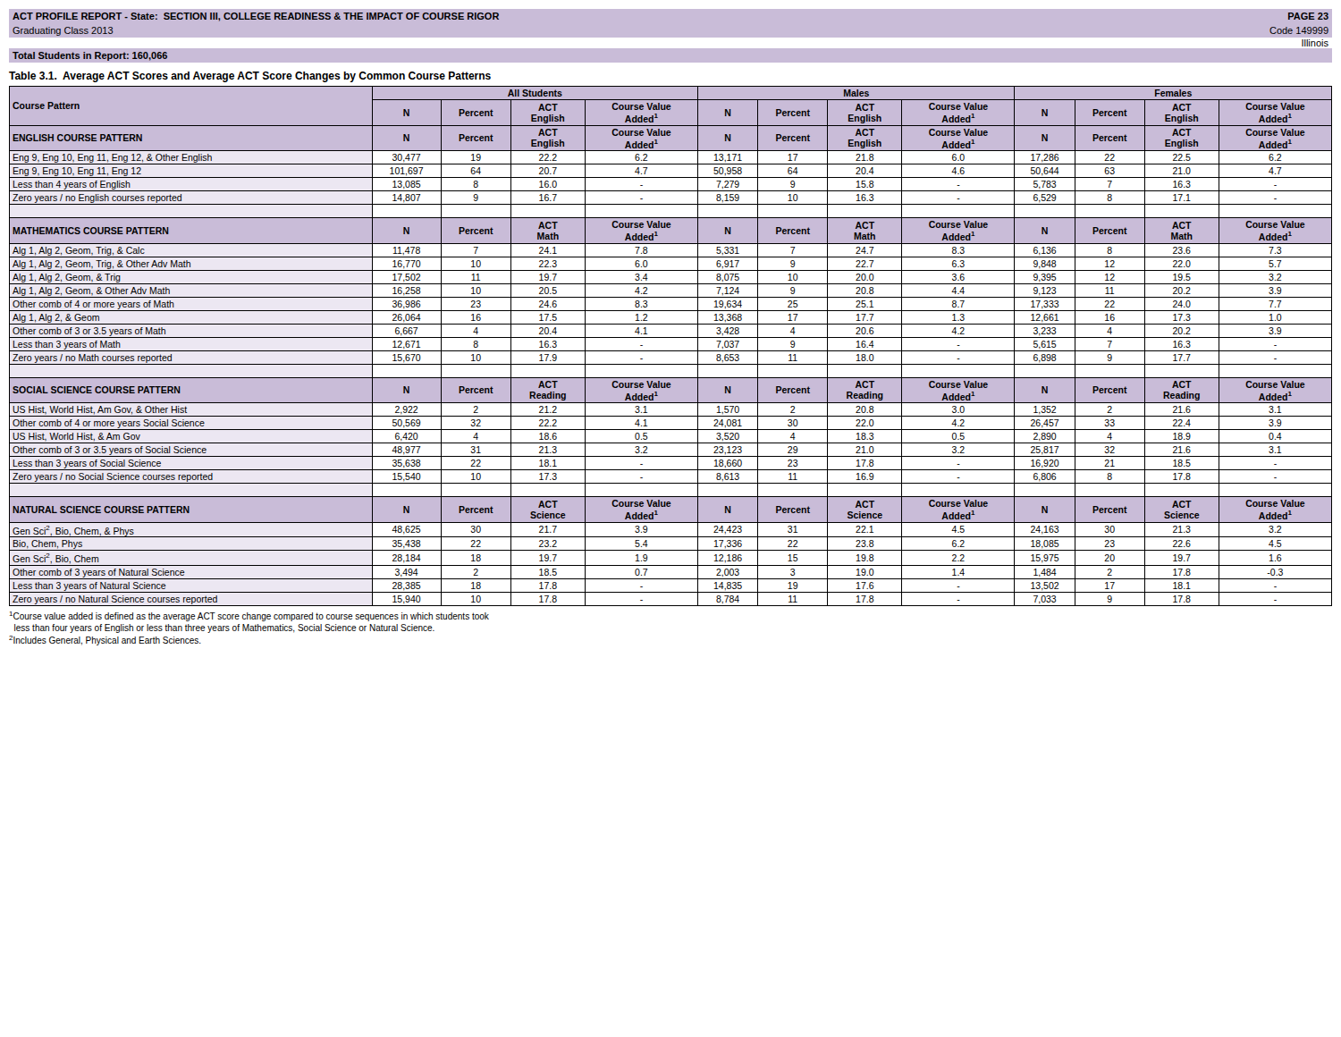ACT PROFILE REPORT - State: SECTION III, COLLEGE READINESS & THE IMPACT OF COURSE RIGOR PAGE 23
Graduating Class 2013 Code 149999
Illinois
Total Students in Report: 160,066
Table 3.1. Average ACT Scores and Average ACT Score Changes by Common Course Patterns
| Course Pattern | All Students | Males | Females |
| --- | --- | --- | --- |
| N | Percent | ACT English | Course Value Added 1 | N | Percent | ACT English | Course Value Added 1 | N | Percent | ACT English | Course Value Added 1 |
| ENGLISH COURSE PATTERN | N | Percent | ACT English | Course Value Added 1 | N | Percent | ACT English | Course Value Added 1 | N | Percent | ACT English | Course Value Added 1 |
| Eng 9, Eng 10, Eng 11, Eng 12, & Other English | 30,477 | 19 | 22.2 | 6.2 | 13,171 | 17 | 21.8 | 6.0 | 17,286 | 22 | 22.5 | 6.2 |
| Eng 9, Eng 10, Eng 11, Eng 12 | 101,697 | 64 | 20.7 | 4.7 | 50,958 | 64 | 20.4 | 4.6 | 50,644 | 63 | 21.0 | 4.7 |
| Less than 4 years of English | 13,085 | 8 | 16.0 | - | 7,279 | 9 | 15.8 | - | 5,783 | 7 | 16.3 | - |
| Zero years / no English courses reported | 14,807 | 9 | 16.7 | - | 8,159 | 10 | 16.3 | - | 6,529 | 8 | 17.1 | - |
| MATHEMATICS COURSE PATTERN | N | Percent | ACT Math | Course Value Added 1 | N | Percent | ACT Math | Course Value Added 1 | N | Percent | ACT Math | Course Value Added 1 |
| Alg 1, Alg 2, Geom, Trig, & Calc | 11,478 | 7 | 24.1 | 7.8 | 5,331 | 7 | 24.7 | 8.3 | 6,136 | 8 | 23.6 | 7.3 |
| Alg 1, Alg 2, Geom, Trig, & Other Adv Math | 16,770 | 10 | 22.3 | 6.0 | 6,917 | 9 | 22.7 | 6.3 | 9,848 | 12 | 22.0 | 5.7 |
| Alg 1, Alg 2, Geom, & Trig | 17,502 | 11 | 19.7 | 3.4 | 8,075 | 10 | 20.0 | 3.6 | 9,395 | 12 | 19.5 | 3.2 |
| Alg 1, Alg 2, Geom, & Other Adv Math | 16,258 | 10 | 20.5 | 4.2 | 7,124 | 9 | 20.8 | 4.4 | 9,123 | 11 | 20.2 | 3.9 |
| Other comb of 4 or more years of Math | 36,986 | 23 | 24.6 | 8.3 | 19,634 | 25 | 25.1 | 8.7 | 17,333 | 22 | 24.0 | 7.7 |
| Alg 1, Alg 2, & Geom | 26,064 | 16 | 17.5 | 1.2 | 13,368 | 17 | 17.7 | 1.3 | 12,661 | 16 | 17.3 | 1.0 |
| Other comb of 3 or 3.5 years of Math | 6,667 | 4 | 20.4 | 4.1 | 3,428 | 4 | 20.6 | 4.2 | 3,233 | 4 | 20.2 | 3.9 |
| Less than 3 years of Math | 12,671 | 8 | 16.3 | - | 7,037 | 9 | 16.4 | - | 5,615 | 7 | 16.3 | - |
| Zero years / no Math courses reported | 15,670 | 10 | 17.9 | - | 8,653 | 11 | 18.0 | - | 6,898 | 9 | 17.7 | - |
| SOCIAL SCIENCE COURSE PATTERN | N | Percent | ACT Reading | Course Value Added 1 | N | Percent | ACT Reading | Course Value Added 1 | N | Percent | ACT Reading | Course Value Added 1 |
| US Hist, World Hist, Am Gov, & Other Hist | 2,922 | 2 | 21.2 | 3.1 | 1,570 | 2 | 20.8 | 3.0 | 1,352 | 2 | 21.6 | 3.1 |
| Other comb of 4 or more years Social Science | 50,569 | 32 | 22.2 | 4.1 | 24,081 | 30 | 22.0 | 4.2 | 26,457 | 33 | 22.4 | 3.9 |
| US Hist, World Hist, & Am Gov | 6,420 | 4 | 18.6 | 0.5 | 3,520 | 4 | 18.3 | 0.5 | 2,890 | 4 | 18.9 | 0.4 |
| Other comb of 3 or 3.5 years of Social Science | 48,977 | 31 | 21.3 | 3.2 | 23,123 | 29 | 21.0 | 3.2 | 25,817 | 32 | 21.6 | 3.1 |
| Less than 3 years of Social Science | 35,638 | 22 | 18.1 | - | 18,660 | 23 | 17.8 | - | 16,920 | 21 | 18.5 | - |
| Zero years / no Social Science courses reported | 15,540 | 10 | 17.3 | - | 8,613 | 11 | 16.9 | - | 6,806 | 8 | 17.8 | - |
| NATURAL SCIENCE COURSE PATTERN | N | Percent | ACT Science | Course Value Added 1 | N | Percent | ACT Science | Course Value Added 1 | N | Percent | ACT Science | Course Value Added 1 |
| Gen Sci 2 , Bio, Chem, & Phys | 48,625 | 30 | 21.7 | 3.9 | 24,423 | 31 | 22.1 | 4.5 | 24,163 | 30 | 21.3 | 3.2 |
| Bio, Chem, Phys | 35,438 | 22 | 23.2 | 5.4 | 17,336 | 22 | 23.8 | 6.2 | 18,085 | 23 | 22.6 | 4.5 |
| Gen Sci 2 , Bio, Chem | 28,184 | 18 | 19.7 | 1.9 | 12,186 | 15 | 19.8 | 2.2 | 15,975 | 20 | 19.7 | 1.6 |
| Other comb of 3 years of Natural Science | 3,494 | 2 | 18.5 | 0.7 | 2,003 | 3 | 19.0 | 1.4 | 1,484 | 2 | 17.8 | -0.3 |
| Less than 3 years of Natural Science | 28,385 | 18 | 17.8 | - | 14,835 | 19 | 17.6 | - | 13,502 | 17 | 18.1 | - |
| Zero years / no Natural Science courses reported | 15,940 | 10 | 17.8 | - | 8,784 | 11 | 17.8 | - | 7,033 | 9 | 17.8 | - |
1Course value added is defined as the average ACT score change compared to course sequences in which students took
less than four years of English or less than three years of Mathematics, Social Science or Natural Science.
2Includes General, Physical and Earth Sciences.